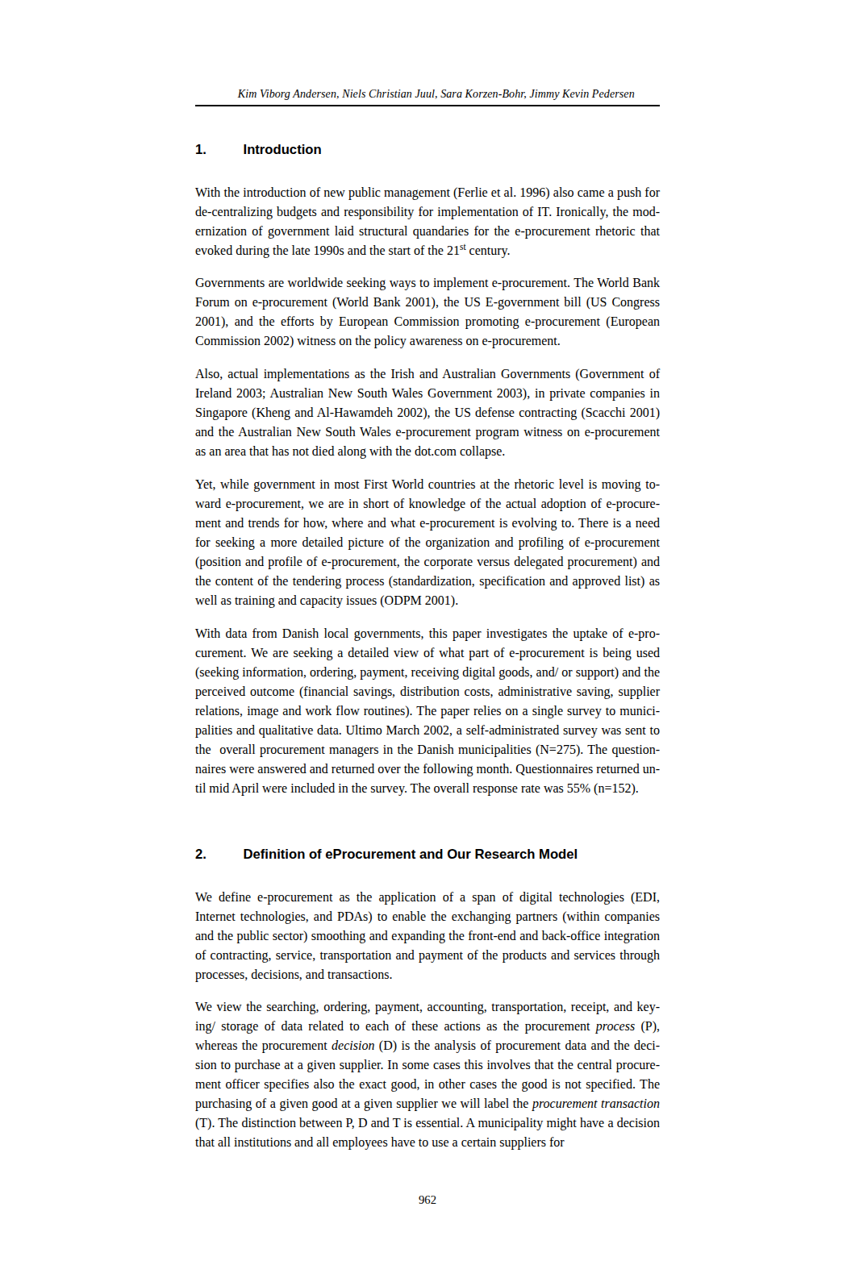Kim Viborg Andersen, Niels Christian Juul, Sara Korzen-Bohr, Jimmy Kevin Pedersen
1. Introduction
With the introduction of new public management (Ferlie et al. 1996) also came a push for de-centralizing budgets and responsibility for implementation of IT. Ironically, the modernization of government laid structural quandaries for the e-procurement rhetoric that evoked during the late 1990s and the start of the 21st century.
Governments are worldwide seeking ways to implement e-procurement. The World Bank Forum on e-procurement (World Bank 2001), the US E-government bill (US Congress 2001), and the efforts by European Commission promoting e-procurement (European Commission 2002) witness on the policy awareness on e-procurement.
Also, actual implementations as the Irish and Australian Governments (Government of Ireland 2003; Australian New South Wales Government 2003), in private companies in Singapore (Kheng and Al-Hawamdeh 2002), the US defense contracting (Scacchi 2001) and the Australian New South Wales e-procurement program witness on e-procurement as an area that has not died along with the dot.com collapse.
Yet, while government in most First World countries at the rhetoric level is moving toward e-procurement, we are in short of knowledge of the actual adoption of e-procurement and trends for how, where and what e-procurement is evolving to. There is a need for seeking a more detailed picture of the organization and profiling of e-procurement (position and profile of e-procurement, the corporate versus delegated procurement) and the content of the tendering process (standardization, specification and approved list) as well as training and capacity issues (ODPM 2001).
With data from Danish local governments, this paper investigates the uptake of e-procurement. We are seeking a detailed view of what part of e-procurement is being used (seeking information, ordering, payment, receiving digital goods, and/ or support) and the perceived outcome (financial savings, distribution costs, administrative saving, supplier relations, image and work flow routines). The paper relies on a single survey to municipalities and qualitative data. Ultimo March 2002, a self-administrated survey was sent to the overall procurement managers in the Danish municipalities (N=275). The questionnaires were answered and returned over the following month. Questionnaires returned until mid April were included in the survey. The overall response rate was 55% (n=152).
2. Definition of eProcurement and Our Research Model
We define e-procurement as the application of a span of digital technologies (EDI, Internet technologies, and PDAs) to enable the exchanging partners (within companies and the public sector) smoothing and expanding the front-end and back-office integration of contracting, service, transportation and payment of the products and services through processes, decisions, and transactions.
We view the searching, ordering, payment, accounting, transportation, receipt, and keying/ storage of data related to each of these actions as the procurement process (P), whereas the procurement decision (D) is the analysis of procurement data and the decision to purchase at a given supplier. In some cases this involves that the central procurement officer specifies also the exact good, in other cases the good is not specified. The purchasing of a given good at a given supplier we will label the procurement transaction (T). The distinction between P, D and T is essential. A municipality might have a decision that all institutions and all employees have to use a certain suppliers for
962